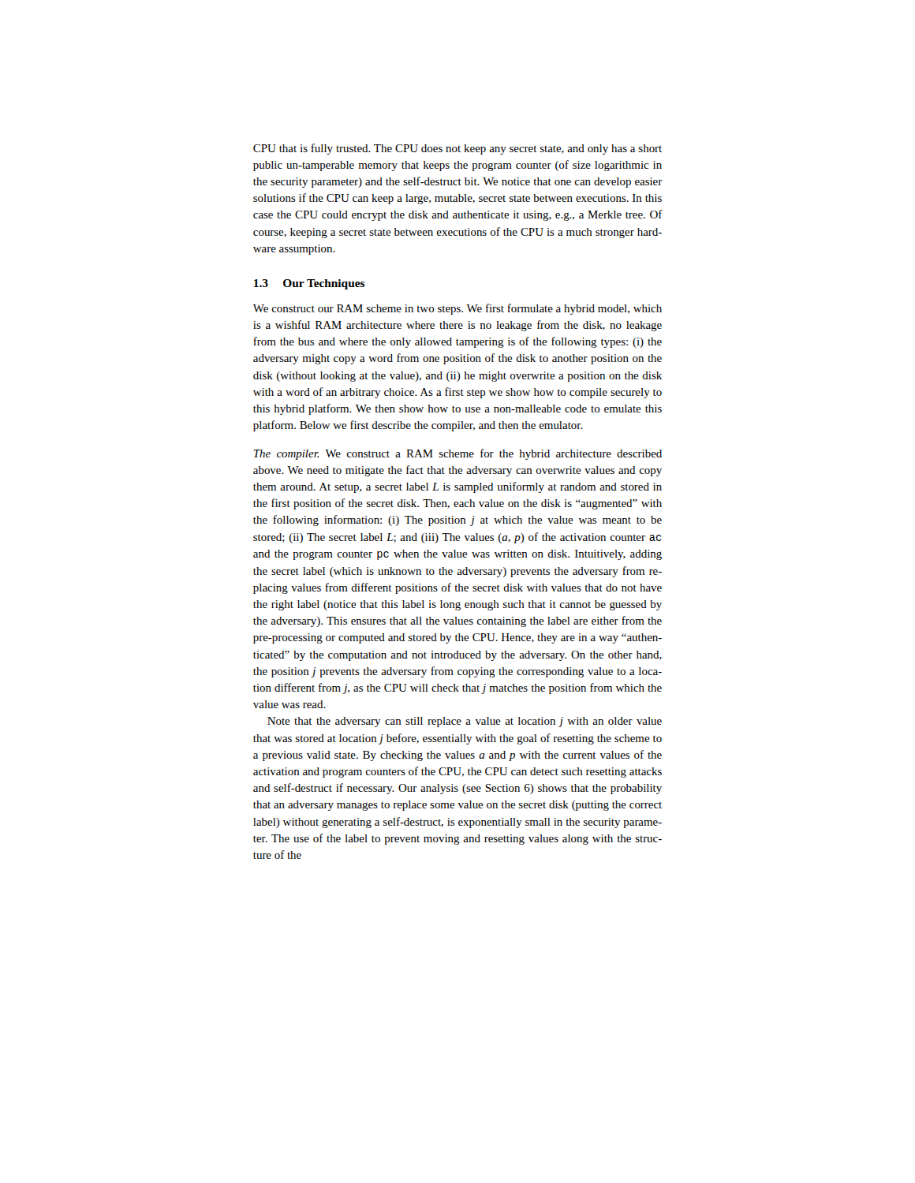CPU that is fully trusted. The CPU does not keep any secret state, and only has a short public un-tamperable memory that keeps the program counter (of size logarithmic in the security parameter) and the self-destruct bit. We notice that one can develop easier solutions if the CPU can keep a large, mutable, secret state between executions. In this case the CPU could encrypt the disk and authenticate it using, e.g., a Merkle tree. Of course, keeping a secret state between executions of the CPU is a much stronger hardware assumption.
1.3 Our Techniques
We construct our RAM scheme in two steps. We first formulate a hybrid model, which is a wishful RAM architecture where there is no leakage from the disk, no leakage from the bus and where the only allowed tampering is of the following types: (i) the adversary might copy a word from one position of the disk to another position on the disk (without looking at the value), and (ii) he might overwrite a position on the disk with a word of an arbitrary choice. As a first step we show how to compile securely to this hybrid platform. We then show how to use a non-malleable code to emulate this platform. Below we first describe the compiler, and then the emulator.
The compiler. We construct a RAM scheme for the hybrid architecture described above. We need to mitigate the fact that the adversary can overwrite values and copy them around. At setup, a secret label L is sampled uniformly at random and stored in the first position of the secret disk. Then, each value on the disk is “augmented” with the following information: (i) The position j at which the value was meant to be stored; (ii) The secret label L; and (iii) The values (a, p) of the activation counter ac and the program counter pc when the value was written on disk. Intuitively, adding the secret label (which is unknown to the adversary) prevents the adversary from replacing values from different positions of the secret disk with values that do not have the right label (notice that this label is long enough such that it cannot be guessed by the adversary). This ensures that all the values containing the label are either from the pre-processing or computed and stored by the CPU. Hence, they are in a way “authenticated” by the computation and not introduced by the adversary. On the other hand, the position j prevents the adversary from copying the corresponding value to a location different from j, as the CPU will check that j matches the position from which the value was read.
Note that the adversary can still replace a value at location j with an older value that was stored at location j before, essentially with the goal of resetting the scheme to a previous valid state. By checking the values a and p with the current values of the activation and program counters of the CPU, the CPU can detect such resetting attacks and self-destruct if necessary. Our analysis (see Section 6) shows that the probability that an adversary manages to replace some value on the secret disk (putting the correct label) without generating a self-destruct, is exponentially small in the security parameter. The use of the label to prevent moving and resetting values along with the structure of the